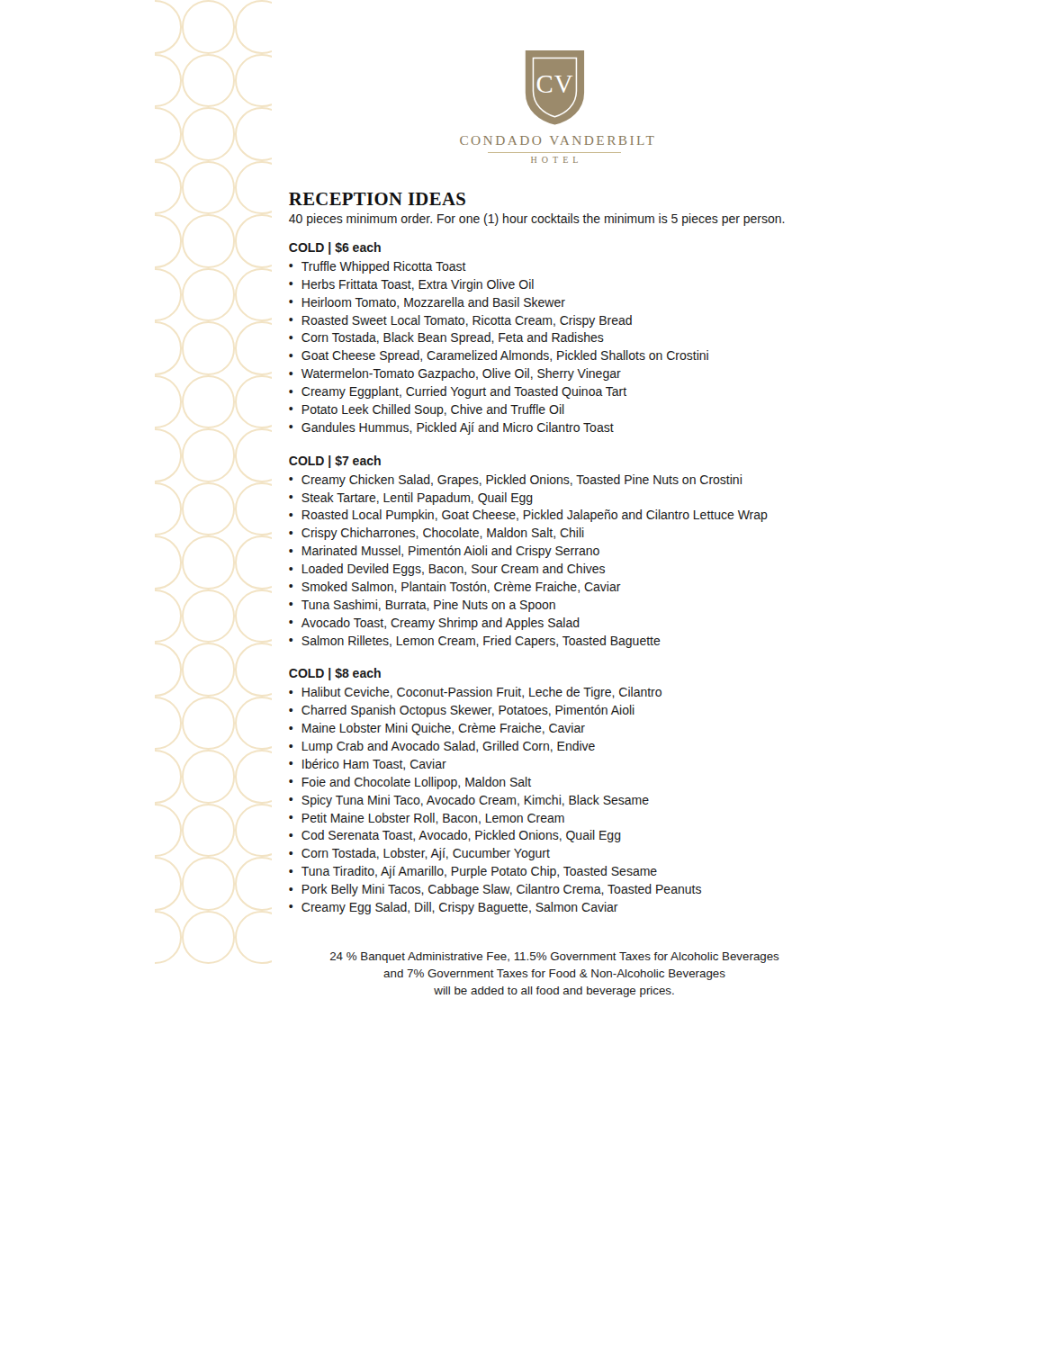CV
CONDADO VANDERBILT
HOTEL
RECEPTION IDEAS
40 pieces minimum order. For one (1) hour cocktails the minimum is 5 pieces per person.
COLD | $6 each
Truffle Whipped Ricotta Toast
Herbs Frittata Toast, Extra Virgin Olive Oil
Heirloom Tomato, Mozzarella and Basil Skewer
Roasted Sweet Local Tomato, Ricotta Cream, Crispy Bread
Corn Tostada, Black Bean Spread, Feta and Radishes
Goat Cheese Spread, Caramelized Almonds, Pickled Shallots on Crostini
Watermelon-Tomato Gazpacho, Olive Oil, Sherry Vinegar
Creamy Eggplant, Curried Yogurt and Toasted Quinoa Tart
Potato Leek Chilled Soup, Chive and Truffle Oil
Gandules Hummus, Pickled Ají and Micro Cilantro Toast
COLD | $7 each
Creamy Chicken Salad, Grapes, Pickled Onions, Toasted Pine Nuts on Crostini
Steak Tartare, Lentil Papadum, Quail Egg
Roasted Local Pumpkin, Goat Cheese, Pickled Jalapeño and Cilantro Lettuce Wrap
Crispy Chicharrones, Chocolate, Maldon Salt, Chili
Marinated Mussel, Pimentón Aioli and Crispy Serrano
Loaded Deviled Eggs, Bacon, Sour Cream and Chives
Smoked Salmon, Plantain Tostón, Crème Fraiche, Caviar
Tuna Sashimi, Burrata, Pine Nuts on a Spoon
Avocado Toast, Creamy Shrimp and Apples Salad
Salmon Rilletes, Lemon Cream, Fried Capers, Toasted Baguette
COLD | $8 each
Halibut Ceviche, Coconut-Passion Fruit, Leche de Tigre, Cilantro
Charred Spanish Octopus Skewer, Potatoes, Pimentón Aioli
Maine Lobster Mini Quiche, Crème Fraiche, Caviar
Lump Crab and Avocado Salad, Grilled Corn, Endive
Ibérico Ham Toast, Caviar
Foie and Chocolate Lollipop, Maldon Salt
Spicy Tuna Mini Taco, Avocado Cream, Kimchi, Black Sesame
Petit Maine Lobster Roll, Bacon, Lemon Cream
Cod Serenata Toast, Avocado, Pickled Onions, Quail Egg
Corn Tostada, Lobster, Ají, Cucumber Yogurt
Tuna Tiradito, Ají Amarillo, Purple Potato Chip, Toasted Sesame
Pork Belly Mini Tacos, Cabbage Slaw, Cilantro Crema, Toasted Peanuts
Creamy Egg Salad, Dill, Crispy Baguette, Salmon Caviar
24 % Banquet Administrative Fee, 11.5% Government Taxes for Alcoholic Beverages
and 7% Government Taxes for Food & Non-Alcoholic Beverages
will be added to all food and beverage prices.